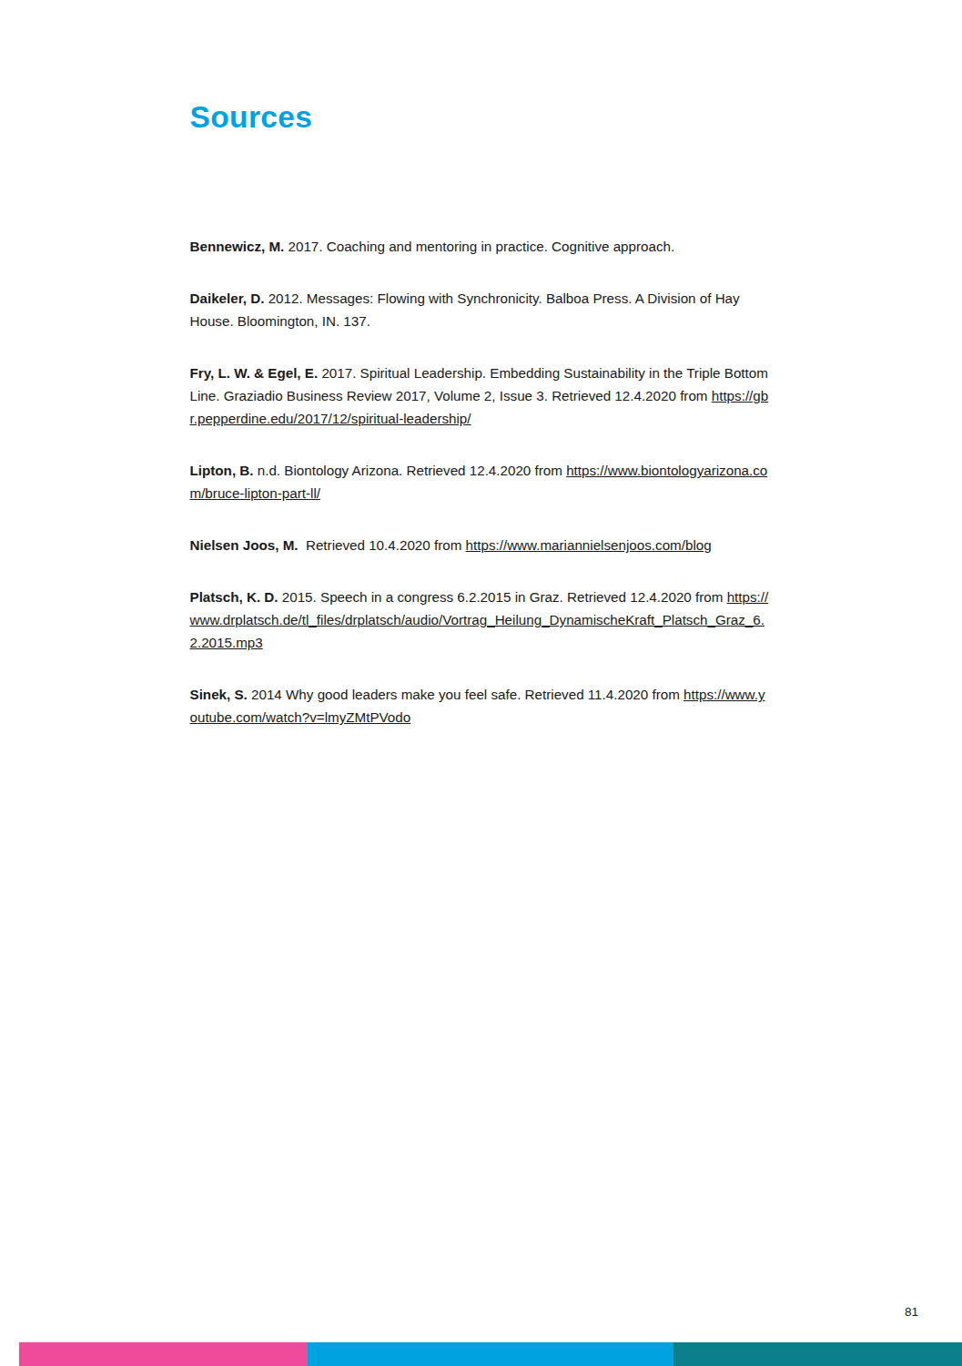Sources
Bennewicz, M. 2017. Coaching and mentoring in practice. Cognitive approach.
Daikeler, D. 2012. Messages: Flowing with Synchronicity. Balboa Press. A Division of Hay House. Bloomington, IN. 137.
Fry, L. W. & Egel, E. 2017. Spiritual Leadership. Embedding Sustainability in the Triple Bottom Line. Graziadio Business Review 2017, Volume 2, Issue 3. Retrieved 12.4.2020 from https://gbr.pepperdine.edu/2017/12/spiritual-leadership/
Lipton, B. n.d. Biontology Arizona. Retrieved 12.4.2020 from https://www.biontologyarizona.com/bruce-lipton-part-ll/
Nielsen Joos, M. Retrieved 10.4.2020 from https://www.mariannielsenjoos.com/blog
Platsch, K. D. 2015. Speech in a congress 6.2.2015 in Graz. Retrieved 12.4.2020 from https://www.drplatsch.de/tl_files/drplatsch/audio/Vortrag_Heilung_DynamischeKraft_Platsch_Graz_6.2.2015.mp3
Sinek, S. 2014 Why good leaders make you feel safe. Retrieved 11.4.2020 from https://www.youtube.com/watch?v=lmyZMtPVodo
81